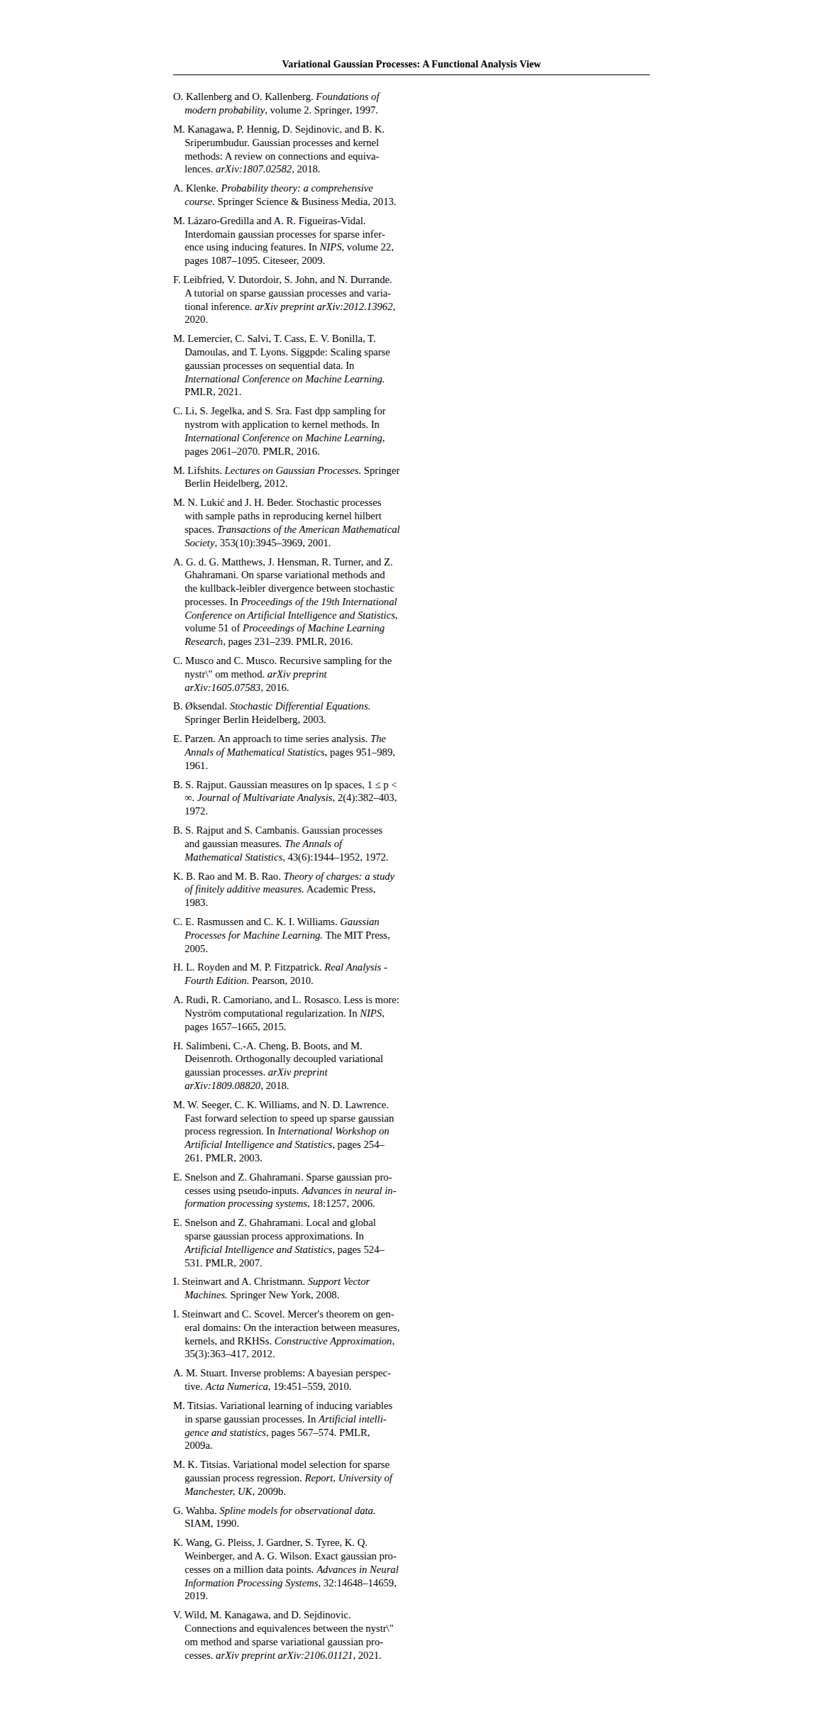Variational Gaussian Processes: A Functional Analysis View
O. Kallenberg and O. Kallenberg. Foundations of modern probability, volume 2. Springer, 1997.
M. Kanagawa, P. Hennig, D. Sejdinovic, and B. K. Sriperumbudur. Gaussian processes and kernel methods: A review on connections and equivalences. arXiv:1807.02582, 2018.
A. Klenke. Probability theory: a comprehensive course. Springer Science & Business Media, 2013.
M. Lázaro-Gredilla and A. R. Figueiras-Vidal. Interdomain gaussian processes for sparse inference using inducing features. In NIPS, volume 22, pages 1087–1095. Citeseer, 2009.
F. Leibfried, V. Dutordoir, S. John, and N. Durrande. A tutorial on sparse gaussian processes and variational inference. arXiv preprint arXiv:2012.13962, 2020.
M. Lemercier, C. Salvi, T. Cass, E. V. Bonilla, T. Damoulas, and T. Lyons. Siggpde: Scaling sparse gaussian processes on sequential data. In International Conference on Machine Learning. PMLR, 2021.
C. Li, S. Jegelka, and S. Sra. Fast dpp sampling for nystrom with application to kernel methods. In International Conference on Machine Learning, pages 2061–2070. PMLR, 2016.
M. Lifshits. Lectures on Gaussian Processes. Springer Berlin Heidelberg, 2012.
M. N. Lukić and J. H. Beder. Stochastic processes with sample paths in reproducing kernel hilbert spaces. Transactions of the American Mathematical Society, 353(10):3945–3969, 2001.
A. G. d. G. Matthews, J. Hensman, R. Turner, and Z. Ghahramani. On sparse variational methods and the kullback-leibler divergence between stochastic processes. In Proceedings of the 19th International Conference on Artificial Intelligence and Statistics, volume 51 of Proceedings of Machine Learning Research, pages 231–239. PMLR, 2016.
C. Musco and C. Musco. Recursive sampling for the nystr\" om method. arXiv preprint arXiv:1605.07583, 2016.
B. Øksendal. Stochastic Differential Equations. Springer Berlin Heidelberg, 2003.
E. Parzen. An approach to time series analysis. The Annals of Mathematical Statistics, pages 951–989, 1961.
B. S. Rajput. Gaussian measures on lp spaces, 1 ≤ p < ∞. Journal of Multivariate Analysis, 2(4):382–403, 1972.
B. S. Rajput and S. Cambanis. Gaussian processes and gaussian measures. The Annals of Mathematical Statistics, 43(6):1944–1952, 1972.
K. B. Rao and M. B. Rao. Theory of charges: a study of finitely additive measures. Academic Press, 1983.
C. E. Rasmussen and C. K. I. Williams. Gaussian Processes for Machine Learning. The MIT Press, 2005.
H. L. Royden and M. P. Fitzpatrick. Real Analysis - Fourth Edition. Pearson, 2010.
A. Rudi, R. Camoriano, and L. Rosasco. Less is more: Nyström computational regularization. In NIPS, pages 1657–1665, 2015.
H. Salimbeni, C.-A. Cheng, B. Boots, and M. Deisenroth. Orthogonally decoupled variational gaussian processes. arXiv preprint arXiv:1809.08820, 2018.
M. W. Seeger, C. K. Williams, and N. D. Lawrence. Fast forward selection to speed up sparse gaussian process regression. In International Workshop on Artificial Intelligence and Statistics, pages 254–261. PMLR, 2003.
E. Snelson and Z. Ghahramani. Sparse gaussian processes using pseudo-inputs. Advances in neural information processing systems, 18:1257, 2006.
E. Snelson and Z. Ghahramani. Local and global sparse gaussian process approximations. In Artificial Intelligence and Statistics, pages 524–531. PMLR, 2007.
I. Steinwart and A. Christmann. Support Vector Machines. Springer New York, 2008.
I. Steinwart and C. Scovel. Mercer's theorem on general domains: On the interaction between measures, kernels, and RKHSs. Constructive Approximation, 35(3):363–417, 2012.
A. M. Stuart. Inverse problems: A bayesian perspective. Acta Numerica, 19:451–559, 2010.
M. Titsias. Variational learning of inducing variables in sparse gaussian processes. In Artificial intelligence and statistics, pages 567–574. PMLR, 2009a.
M. K. Titsias. Variational model selection for sparse gaussian process regression. Report, University of Manchester, UK, 2009b.
G. Wahba. Spline models for observational data. SIAM, 1990.
K. Wang, G. Pleiss, J. Gardner, S. Tyree, K. Q. Weinberger, and A. G. Wilson. Exact gaussian processes on a million data points. Advances in Neural Information Processing Systems, 32:14648–14659, 2019.
V. Wild, M. Kanagawa, and D. Sejdinovic. Connections and equivalences between the nystr\" om method and sparse variational gaussian processes. arXiv preprint arXiv:2106.01121, 2021.